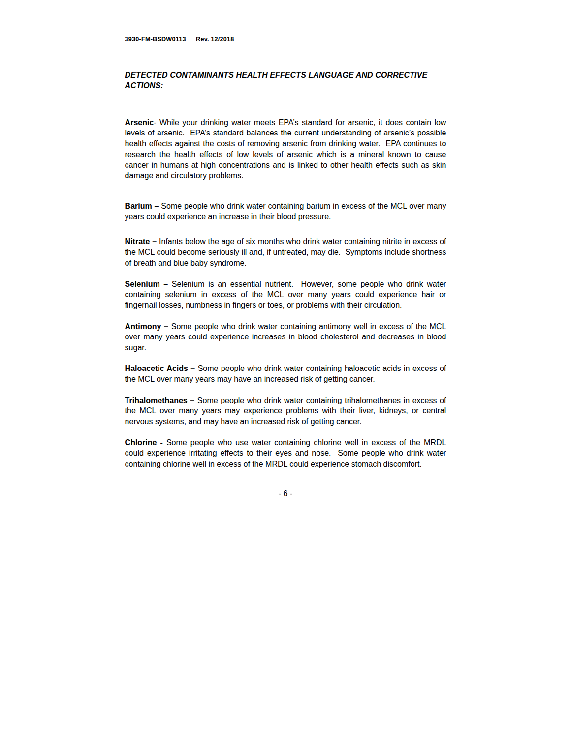3930-FM-BSDW0113 Rev. 12/2018
DETECTED CONTAMINANTS HEALTH EFFECTS LANGUAGE AND CORRECTIVE ACTIONS:
Arsenic- While your drinking water meets EPA’s standard for arsenic, it does contain low levels of arsenic. EPA’s standard balances the current understanding of arsenic’s possible health effects against the costs of removing arsenic from drinking water. EPA continues to research the health effects of low levels of arsenic which is a mineral known to cause cancer in humans at high concentrations and is linked to other health effects such as skin damage and circulatory problems.
Barium – Some people who drink water containing barium in excess of the MCL over many years could experience an increase in their blood pressure.
Nitrate – Infants below the age of six months who drink water containing nitrite in excess of the MCL could become seriously ill and, if untreated, may die. Symptoms include shortness of breath and blue baby syndrome.
Selenium – Selenium is an essential nutrient. However, some people who drink water containing selenium in excess of the MCL over many years could experience hair or fingernail losses, numbness in fingers or toes, or problems with their circulation.
Antimony – Some people who drink water containing antimony well in excess of the MCL over many years could experience increases in blood cholesterol and decreases in blood sugar.
Haloacetic Acids – Some people who drink water containing haloacetic acids in excess of the MCL over many years may have an increased risk of getting cancer.
Trihalomethanes – Some people who drink water containing trihalomethanes in excess of the MCL over many years may experience problems with their liver, kidneys, or central nervous systems, and may have an increased risk of getting cancer.
Chlorine - Some people who use water containing chlorine well in excess of the MRDL could experience irritating effects to their eyes and nose. Some people who drink water containing chlorine well in excess of the MRDL could experience stomach discomfort.
- 6 -